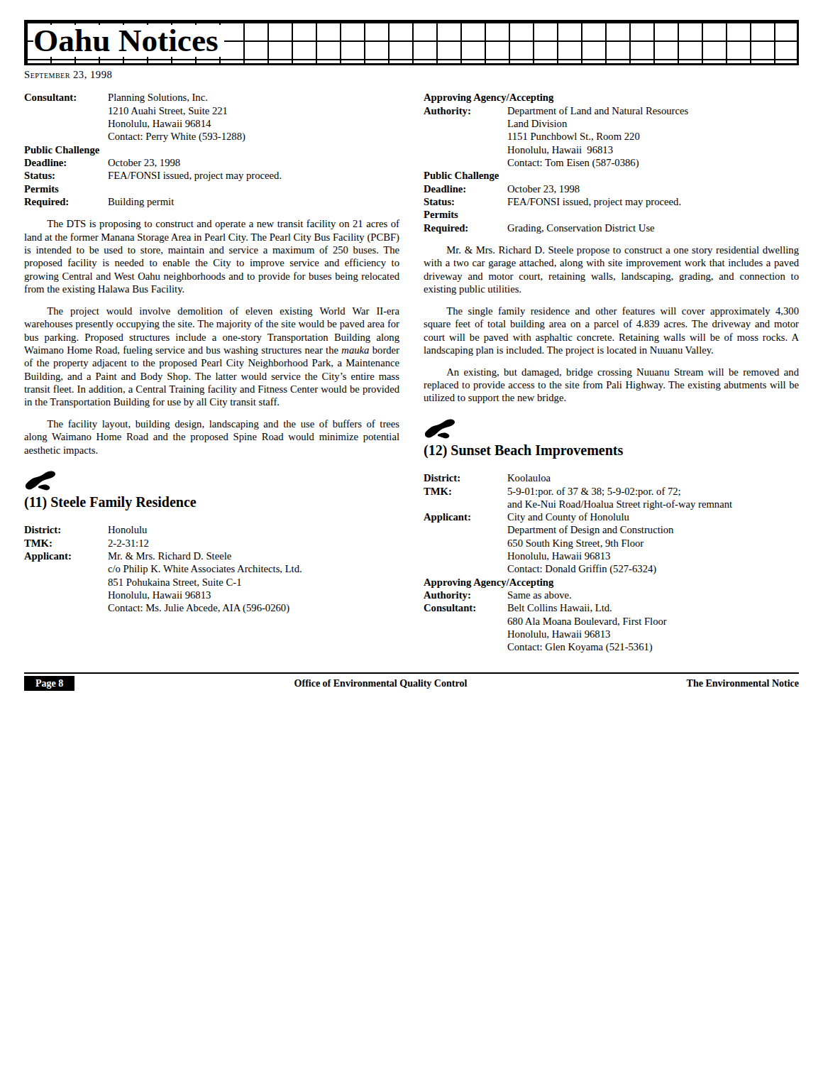Oahu Notices
September 23, 1998
Consultant:
Planning Solutions, Inc. 1210 Auahi Street, Suite 221 Honolulu, Hawaii 96814 Contact: Perry White (593-1288)
Public Challenge
Deadline:
October 23, 1998
Status:
FEA/FONSI issued, project may proceed.
Permits
Required:
Building permit
The DTS is proposing to construct and operate a new transit facility on 21 acres of land at the former Manana Storage Area in Pearl City. The Pearl City Bus Facility (PCBF) is intended to be used to store, maintain and service a maximum of 250 buses. The proposed facility is needed to enable the City to improve service and efficiency to growing Central and West Oahu neighborhoods and to provide for buses being relocated from the existing Halawa Bus Facility.
The project would involve demolition of eleven existing World War II-era warehouses presently occupying the site. The majority of the site would be paved area for bus parking. Proposed structures include a one-story Transportation Building along Waimano Home Road, fueling service and bus washing structures near the mauka border of the property adjacent to the proposed Pearl City Neighborhood Park, a Maintenance Building, and a Paint and Body Shop. The latter would service the City’s entire mass transit fleet. In addition, a Central Training facility and Fitness Center would be provided in the Transportation Building for use by all City transit staff.
The facility layout, building design, landscaping and the use of buffers of trees along Waimano Home Road and the proposed Spine Road would minimize potential aesthetic impacts.
(11) Steele Family Residence
District:
Honolulu
TMK:
2-2-31:12
Applicant:
Mr. & Mrs. Richard D. Steele c/o Philip K. White Associates Architects, Ltd. 851 Pohukaina Street, Suite C-1 Honolulu, Hawaii 96813 Contact: Ms. Julie Abcede, AIA (596-0260)
Approving Agency/Accepting
Authority:
Department of Land and Natural Resources Land Division 1151 Punchbowl St., Room 220 Honolulu, Hawaii 96813 Contact: Tom Eisen (587-0386)
Public Challenge
Deadline:
October 23, 1998
Status:
FEA/FONSI issued, project may proceed.
Permits
Required:
Grading, Conservation District Use
Mr. & Mrs. Richard D. Steele propose to construct a one story residential dwelling with a two car garage attached, along with site improvement work that includes a paved driveway and motor court, retaining walls, landscaping, grading, and connection to existing public utilities.
The single family residence and other features will cover approximately 4,300 square feet of total building area on a parcel of 4.839 acres. The driveway and motor court will be paved with asphaltic concrete. Retaining walls will be of moss rocks. A landscaping plan is included. The project is located in Nuuanu Valley.
An existing, but damaged, bridge crossing Nuuanu Stream will be removed and replaced to provide access to the site from Pali Highway. The existing abutments will be utilized to support the new bridge.
(12) Sunset Beach Improvements
District:
Koolauloa
TMK:
5-9-01:por. of 37 & 38; 5-9-02:por. of 72; and Ke-Nui Road/Hoalua Street right-of-way remnant
Applicant:
City and County of Honolulu Department of Design and Construction 650 South King Street, 9th Floor Honolulu, Hawaii 96813 Contact: Donald Griffin (527-6324)
Approving Agency/Accepting
Authority:
Same as above.
Consultant:
Belt Collins Hawaii, Ltd. 680 Ala Moana Boulevard, First Floor Honolulu, Hawaii 96813 Contact: Glen Koyama (521-5361)
Page 8
Office of Environmental Quality Control
The Environmental Notice